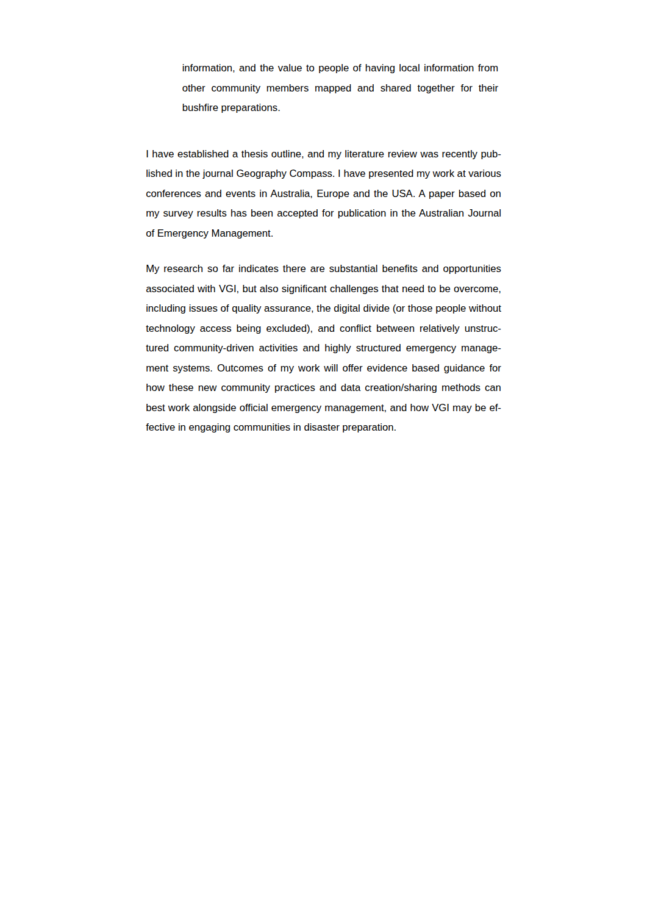information, and the value to people of having local information from other community members mapped and shared together for their bushfire preparations.
I have established a thesis outline, and my literature review was recently published in the journal Geography Compass. I have presented my work at various conferences and events in Australia, Europe and the USA. A paper based on my survey results has been accepted for publication in the Australian Journal of Emergency Management.
My research so far indicates there are substantial benefits and opportunities associated with VGI, but also significant challenges that need to be overcome, including issues of quality assurance, the digital divide (or those people without technology access being excluded), and conflict between relatively unstructured community-driven activities and highly structured emergency management systems. Outcomes of my work will offer evidence based guidance for how these new community practices and data creation/sharing methods can best work alongside official emergency management, and how VGI may be effective in engaging communities in disaster preparation.